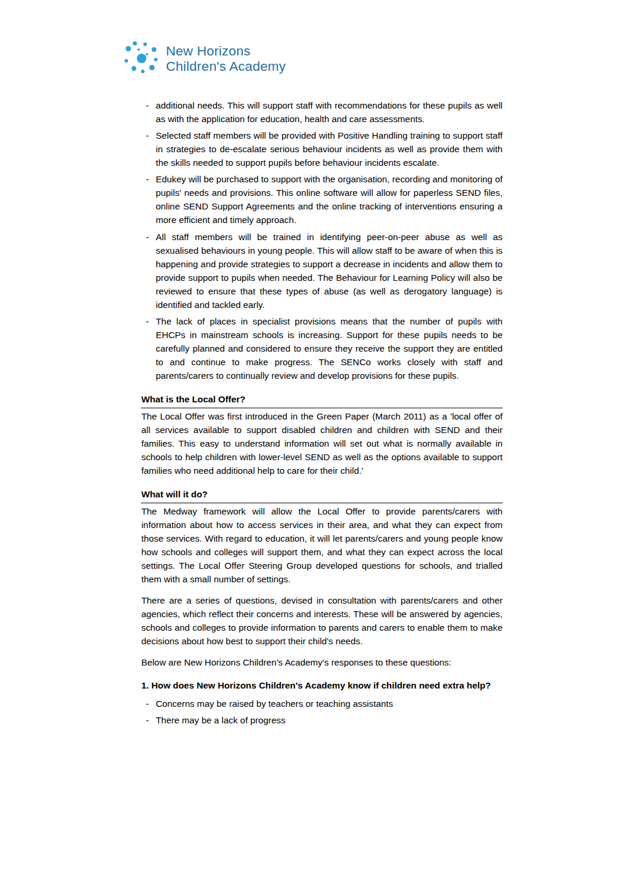New Horizons Children's Academy
additional needs. This will support staff with recommendations for these pupils as well as with the application for education, health and care assessments.
Selected staff members will be provided with Positive Handling training to support staff in strategies to de-escalate serious behaviour incidents as well as provide them with the skills needed to support pupils before behaviour incidents escalate.
Edukey will be purchased to support with the organisation, recording and monitoring of pupils' needs and provisions. This online software will allow for paperless SEND files, online SEND Support Agreements and the online tracking of interventions ensuring a more efficient and timely approach.
All staff members will be trained in identifying peer-on-peer abuse as well as sexualised behaviours in young people. This will allow staff to be aware of when this is happening and provide strategies to support a decrease in incidents and allow them to provide support to pupils when needed. The Behaviour for Learning Policy will also be reviewed to ensure that these types of abuse (as well as derogatory language) is identified and tackled early.
The lack of places in specialist provisions means that the number of pupils with EHCPs in mainstream schools is increasing. Support for these pupils needs to be carefully planned and considered to ensure they receive the support they are entitled to and continue to make progress. The SENCo works closely with staff and parents/carers to continually review and develop provisions for these pupils.
What is the Local Offer?
The Local Offer was first introduced in the Green Paper (March 2011) as a 'local offer of all services available to support disabled children and children with SEND and their families. This easy to understand information will set out what is normally available in schools to help children with lower-level SEND as well as the options available to support families who need additional help to care for their child.'
What will it do?
The Medway framework will allow the Local Offer to provide parents/carers with information about how to access services in their area, and what they can expect from those services. With regard to education, it will let parents/carers and young people know how schools and colleges will support them, and what they can expect across the local settings. The Local Offer Steering Group developed questions for schools, and trialled them with a small number of settings.
There are a series of questions, devised in consultation with parents/carers and other agencies, which reflect their concerns and interests. These will be answered by agencies, schools and colleges to provide information to parents and carers to enable them to make decisions about how best to support their child's needs.
Below are New Horizons Children's Academy's responses to these questions:
1. How does New Horizons Children's Academy know if children need extra help?
Concerns may be raised by teachers or teaching assistants
There may be a lack of progress